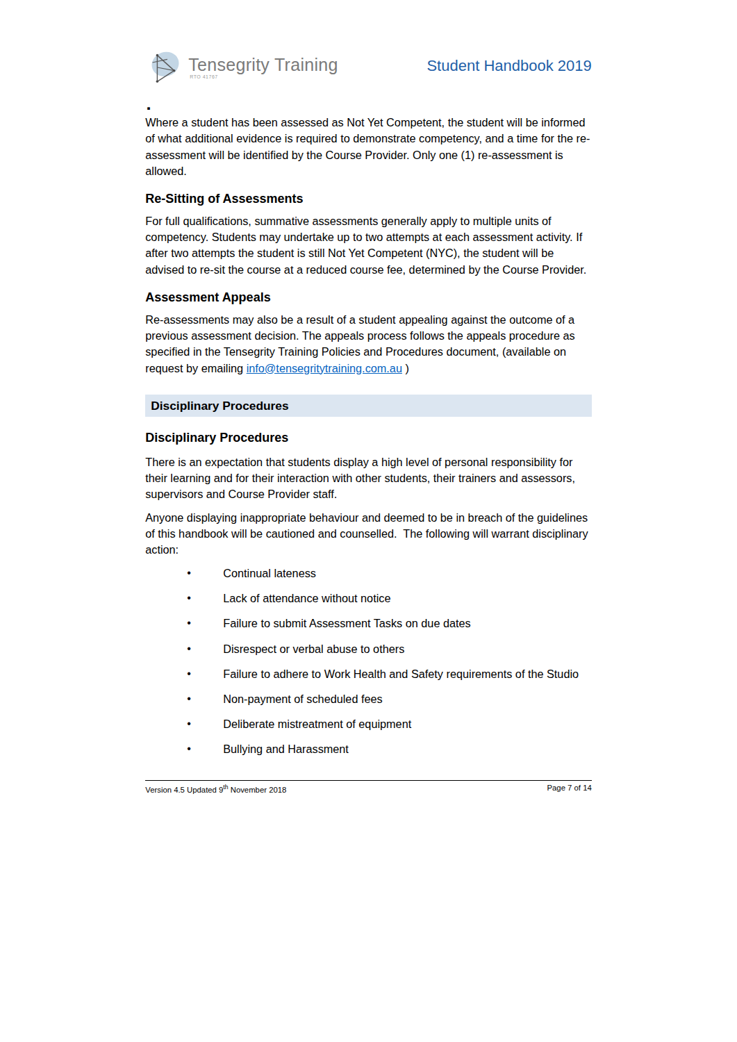Tensegrity Training RTO 41767
Student Handbook 2019
▪
Where a student has been assessed as Not Yet Competent, the student will be informed of what additional evidence is required to demonstrate competency, and a time for the re-assessment will be identified by the Course Provider. Only one (1) re-assessment is allowed.
Re-Sitting of Assessments
For full qualifications, summative assessments generally apply to multiple units of competency. Students may undertake up to two attempts at each assessment activity. If after two attempts the student is still Not Yet Competent (NYC), the student will be advised to re-sit the course at a reduced course fee, determined by the Course Provider.
Assessment Appeals
Re-assessments may also be a result of a student appealing against the outcome of a previous assessment decision. The appeals process follows the appeals procedure as specified in the Tensegrity Training Policies and Procedures document, (available on request by emailing info@tensegritytraining.com.au )
Disciplinary Procedures
Disciplinary Procedures
There is an expectation that students display a high level of personal responsibility for their learning and for their interaction with other students, their trainers and assessors, supervisors and Course Provider staff.
Anyone displaying inappropriate behaviour and deemed to be in breach of the guidelines of this handbook will be cautioned and counselled. The following will warrant disciplinary action:
•Continual lateness
•Lack of attendance without notice
•Failure to submit Assessment Tasks on due dates
•Disrespect or verbal abuse to others
•Failure to adhere to Work Health and Safety requirements of the Studio
•Non-payment of scheduled fees
•Deliberate mistreatment of equipment
•Bullying and Harassment
Version 4.5 Updated 9th November 2018 Page 7 of 14